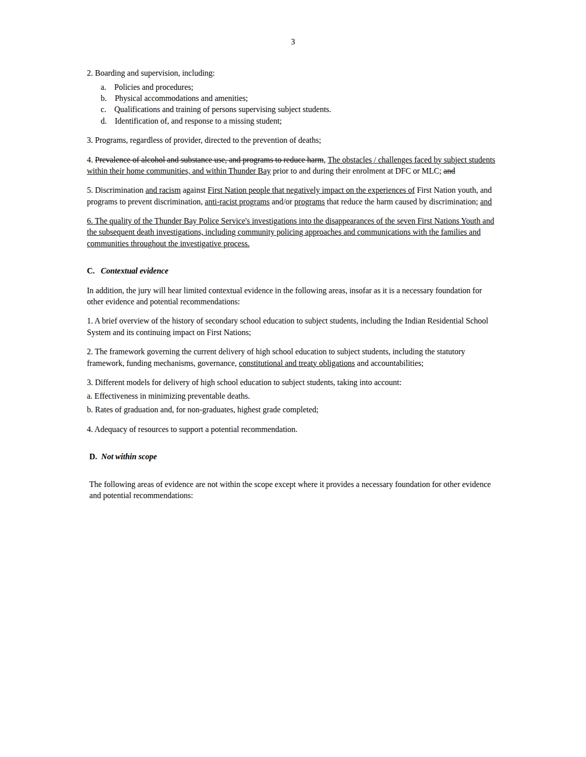3
2. Boarding and supervision, including:
a. Policies and procedures;
b. Physical accommodations and amenities;
c. Qualifications and training of persons supervising subject students.
d. Identification of, and response to a missing student;
3. Programs, regardless of provider, directed to the prevention of deaths;
4. Prevalence of alcohol and substance use, and programs to reduce harm, The obstacles / challenges faced by subject students within their home communities, and within Thunder Bay prior to and during their enrolment at DFC or MLC; and
5. Discrimination and racism against First Nation people that negatively impact on the experiences of First Nation youth, and programs to prevent discrimination, anti-racist programs and/or programs that reduce the harm caused by discrimination; and
6. The quality of the Thunder Bay Police Service's investigations into the disappearances of the seven First Nations Youth and the subsequent death investigations, including community policing approaches and communications with the families and communities throughout the investigative process.
C. Contextual evidence
In addition, the jury will hear limited contextual evidence in the following areas, insofar as it is a necessary foundation for other evidence and potential recommendations:
1. A brief overview of the history of secondary school education to subject students, including the Indian Residential School System and its continuing impact on First Nations;
2. The framework governing the current delivery of high school education to subject students, including the statutory framework, funding mechanisms, governance, constitutional and treaty obligations and accountabilities;
3. Different models for delivery of high school education to subject students, taking into account:
a. Effectiveness in minimizing preventable deaths.
b. Rates of graduation and, for non-graduates, highest grade completed;
4. Adequacy of resources to support a potential recommendation.
D. Not within scope
The following areas of evidence are not within the scope except where it provides a necessary foundation for other evidence and potential recommendations: